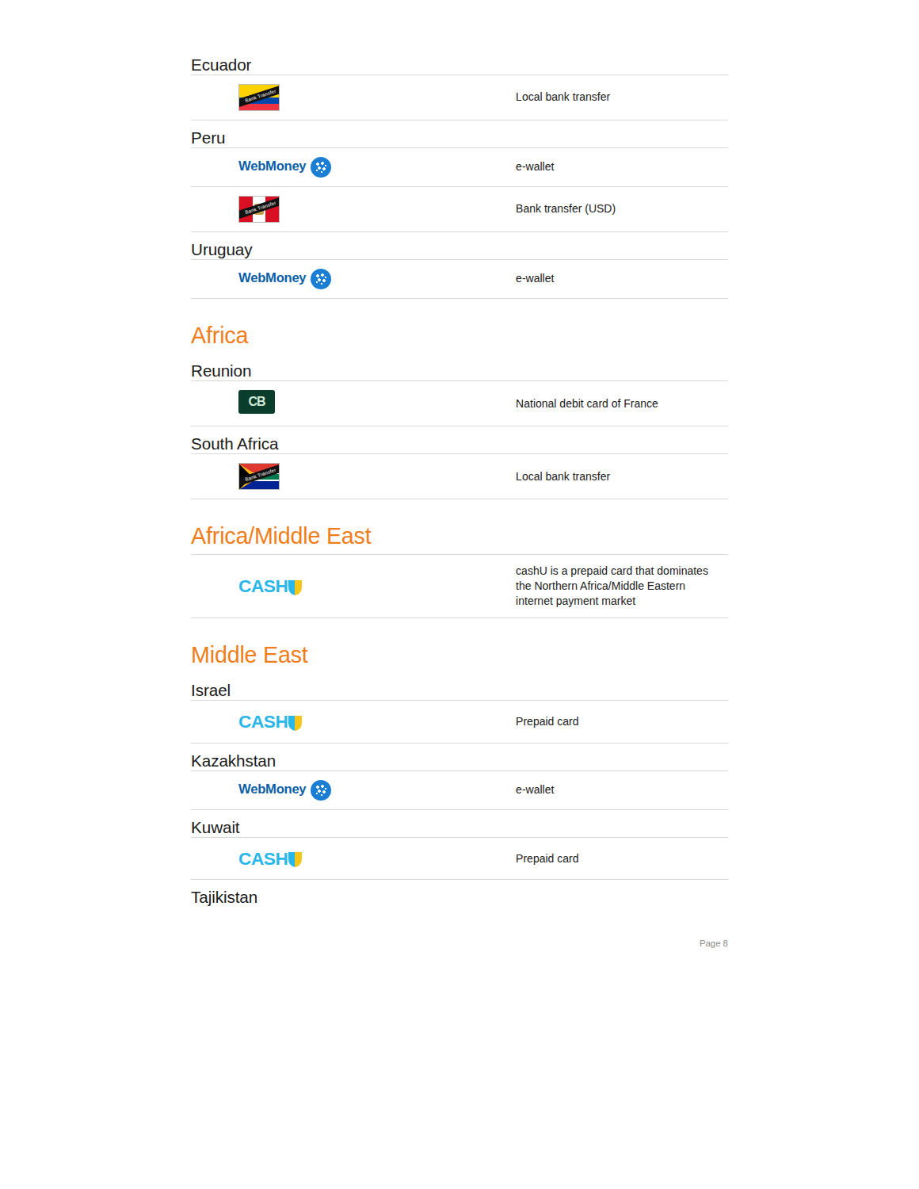Ecuador
| Bank Transfer | Local bank transfer |
Peru
| WebMoney | e-wallet |
| Bank Transfer | Bank transfer (USD) |
Uruguay
| WebMoney | e-wallet |
Africa
Reunion
| | National debit card of France |
South Africa
| Bank Transfer | Local bank transfer |
Africa/Middle East
| CASH | cashU is a prepaid card that dominates the Northern Africa/Middle Eastern internet payment market |
Middle East
Israel
| CASH | Prepaid card |
Kazakhstan
| WebMoney | e-wallet |
Kuwait
| CASH | Prepaid card |
Tajikistan
Page 8